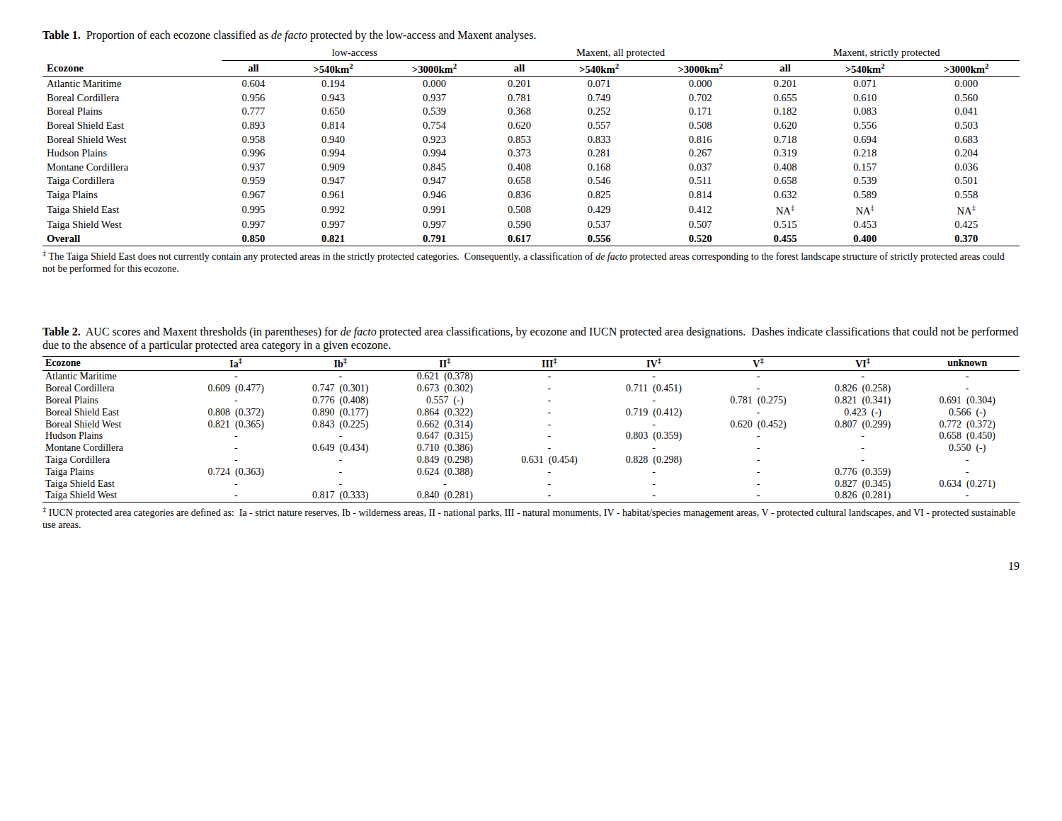Table 1. Proportion of each ecozone classified as de facto protected by the low-access and Maxent analyses.
| | low-access | Maxent, all protected | Maxent, strictly protected |
| Ecozone | all | >540km 2 | >3000km 2 | all | >540km 2 | >3000km 2 | all | >540km 2 | >3000km 2 |
| Atlantic Maritime | 0.604 | 0.194 | 0.000 | 0.201 | 0.071 | 0.000 | 0.201 | 0.071 | 0.000 |
| Boreal Cordillera | 0.956 | 0.943 | 0.937 | 0.781 | 0.749 | 0.702 | 0.655 | 0.610 | 0.560 |
| Boreal Plains | 0.777 | 0.650 | 0.539 | 0.368 | 0.252 | 0.171 | 0.182 | 0.083 | 0.041 |
| Boreal Shield East | 0.893 | 0.814 | 0.754 | 0.620 | 0.557 | 0.508 | 0.620 | 0.556 | 0.503 |
| Boreal Shield West | 0.958 | 0.940 | 0.923 | 0.853 | 0.833 | 0.816 | 0.718 | 0.694 | 0.683 |
| Hudson Plains | 0.996 | 0.994 | 0.994 | 0.373 | 0.281 | 0.267 | 0.319 | 0.218 | 0.204 |
| Montane Cordillera | 0.937 | 0.909 | 0.845 | 0.408 | 0.168 | 0.037 | 0.408 | 0.157 | 0.036 |
| Taiga Cordillera | 0.959 | 0.947 | 0.947 | 0.658 | 0.546 | 0.511 | 0.658 | 0.539 | 0.501 |
| Taiga Plains | 0.967 | 0.961 | 0.946 | 0.836 | 0.825 | 0.814 | 0.632 | 0.589 | 0.558 |
| Taiga Shield East | 0.995 | 0.992 | 0.991 | 0.508 | 0.429 | 0.412 | NA ‡ | NA ‡ | NA ‡ |
| Taiga Shield West | 0.997 | 0.997 | 0.997 | 0.590 | 0.537 | 0.507 | 0.515 | 0.453 | 0.425 |
| Overall | 0.850 | 0.821 | 0.791 | 0.617 | 0.556 | 0.520 | 0.455 | 0.400 | 0.370 |
‡ The Taiga Shield East does not currently contain any protected areas in the strictly protected categories. Consequently, a classification of de facto protected areas corresponding to the forest landscape structure of strictly protected areas could not be performed for this ecozone.
Table 2. AUC scores and Maxent thresholds (in parentheses) for de facto protected area classifications, by ecozone and IUCN protected area designations. Dashes indicate classifications that could not be performed due to the absence of a particular protected area category in a given ecozone.
| Ecozone | Ia ‡ | Ib ‡ | II ‡ | III ‡ | IV ‡ | V ‡ | VI ‡ | unknown |
| --- | --- | --- | --- | --- | --- | --- | --- | --- |
| Atlantic Maritime | - | - | 0.621 (0.378) | - | - | - | - | - |
| Boreal Cordillera | 0.609 (0.477) | 0.747 (0.301) | 0.673 (0.302) | - | 0.711 (0.451) | - | 0.826 (0.258) | - |
| Boreal Plains | - | 0.776 (0.408) | 0.557 (-) | - | - | 0.781 (0.275) | 0.821 (0.341) | 0.691 (0.304) |
| Boreal Shield East | 0.808 (0.372) | 0.890 (0.177) | 0.864 (0.322) | - | 0.719 (0.412) | - | 0.423 (-) | 0.566 (-) |
| Boreal Shield West | 0.821 (0.365) | 0.843 (0.225) | 0.662 (0.314) | - | - | 0.620 (0.452) | 0.807 (0.299) | 0.772 (0.372) |
| Hudson Plains | - | - | 0.647 (0.315) | - | 0.803 (0.359) | - | - | 0.658 (0.450) |
| Montane Cordillera | - | 0.649 (0.434) | 0.710 (0.386) | - | - | - | - | 0.550 (-) |
| Taiga Cordillera | - | - | 0.849 (0.298) | 0.631 (0.454) | 0.828 (0.298) | - | - | - |
| Taiga Plains | 0.724 (0.363) | - | 0.624 (0.388) | - | - | - | 0.776 (0.359) | - |
| Taiga Shield East | - | - | - | - | - | - | 0.827 (0.345) | 0.634 (0.271) |
| Taiga Shield West | - | 0.817 (0.333) | 0.840 (0.281) | - | - | - | 0.826 (0.281) | - |
‡ IUCN protected area categories are defined as: Ia - strict nature reserves, Ib - wilderness areas, II - national parks, III - natural monuments, IV - habitat/species management areas, V - protected cultural landscapes, and VI - protected sustainable use areas.
19